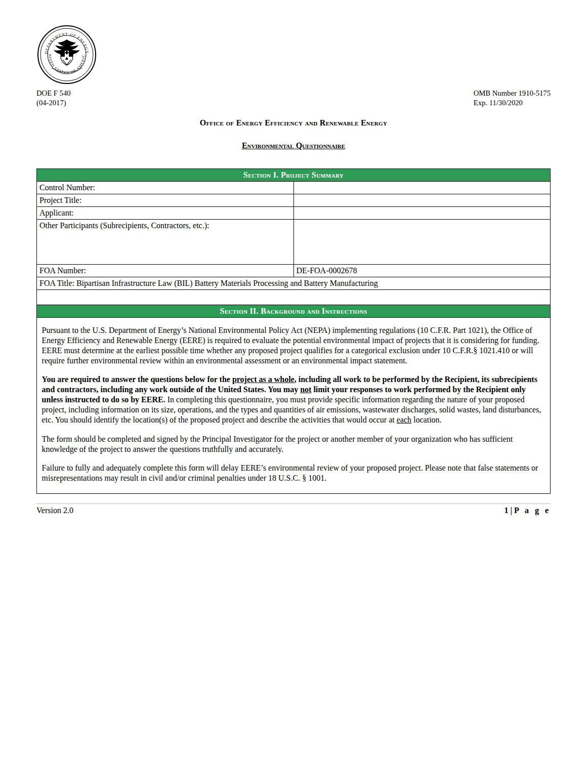DEPARTMENT OF ENERGY UNITED STATES OF AMERICA
DOE F 540
(04-2017)
OMB Number 1910-5175
Exp. 11/30/2020
Office of Energy Efficiency and Renewable Energy
Environmental Questionnaire
| Section I. Project Summary |
| --- |
| Control Number: | |
| Project Title: | |
| Applicant: | |
| Other Participants (Subrecipients, Contractors, etc.): | |
| FOA Number: | DE-FOA-0002678 |
| FOA Title: Bipartisan Infrastructure Law (BIL) Battery Materials Processing and Battery Manufacturing |
| Section II. Background and Instructions |
Pursuant to the U.S. Department of Energy’s National Environmental Policy Act (NEPA) implementing regulations (10 C.F.R. Part 1021), the Office of Energy Efficiency and Renewable Energy (EERE) is required to evaluate the potential environmental impact of projects that it is considering for funding. EERE must determine at the earliest possible time whether any proposed project qualifies for a categorical exclusion under 10 C.F.R.§ 1021.410 or will require further environmental review within an environmental assessment or an environmental impact statement.
You are required to answer the questions below for the project as a whole, including all work to be performed by the Recipient, its subrecipients and contractors, including any work outside of the United States. You may not limit your responses to work performed by the Recipient only unless instructed to do so by EERE. In completing this questionnaire, you must provide specific information regarding the nature of your proposed project, including information on its size, operations, and the types and quantities of air emissions, wastewater discharges, solid wastes, land disturbances, etc. You should identify the location(s) of the proposed project and describe the activities that would occur at each location.
The form should be completed and signed by the Principal Investigator for the project or another member of your organization who has sufficient knowledge of the project to answer the questions truthfully and accurately.
Failure to fully and adequately complete this form will delay EERE’s environmental review of your proposed project. Please note that false statements or misrepresentations may result in civil and/or criminal penalties under 18 U.S.C. § 1001.
Version 2.0
1 | P a g e